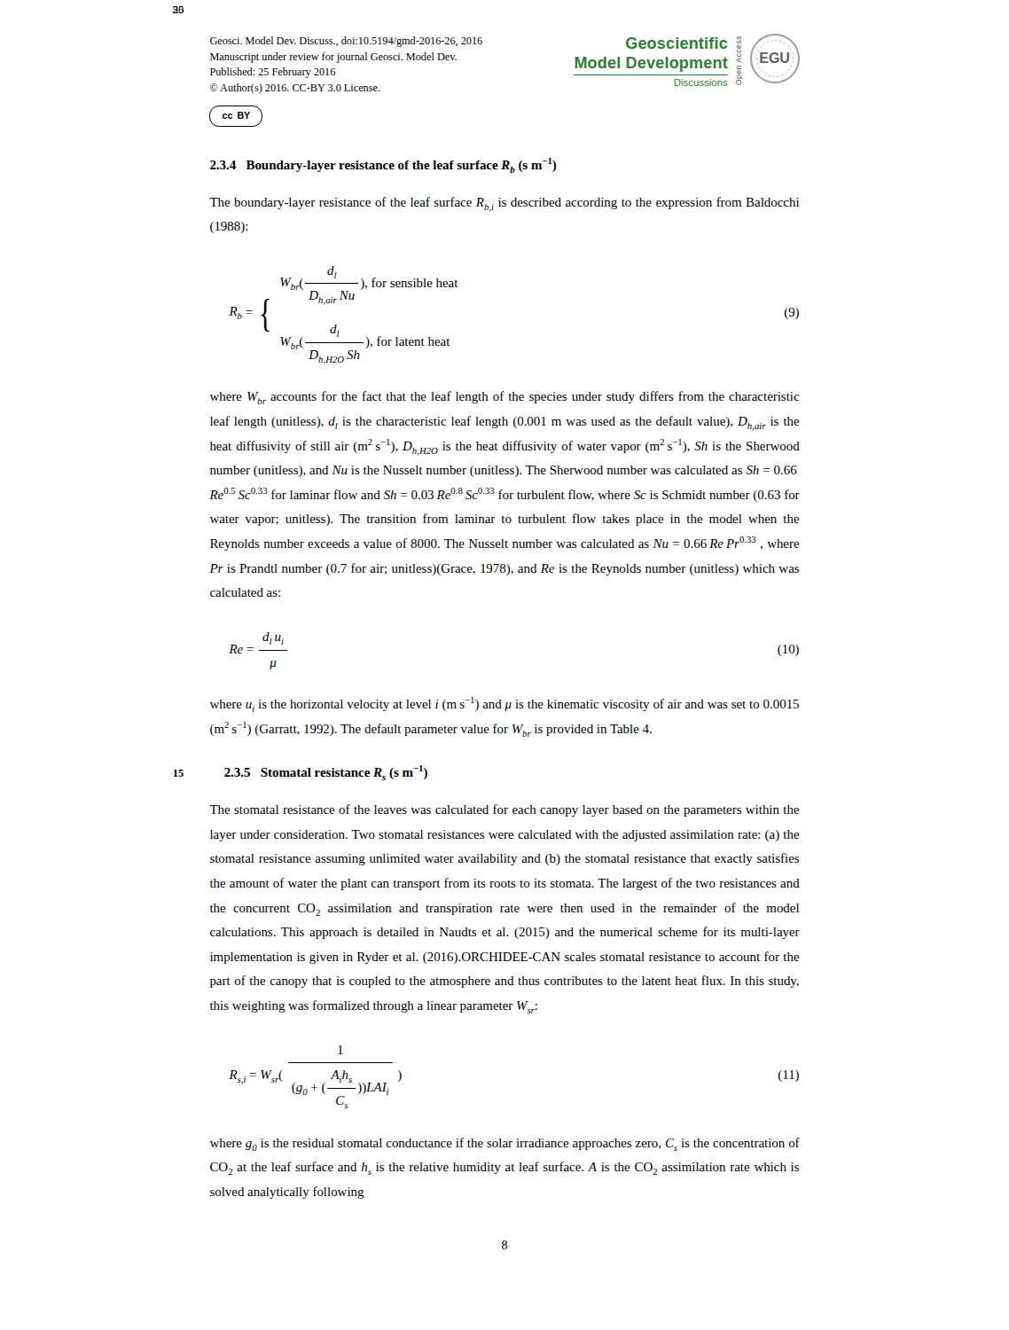Geosci. Model Dev. Discuss., doi:10.5194/gmd-2016-26, 2016
Manuscript under review for journal Geosci. Model Dev.
Published: 25 February 2016
© Author(s) 2016. CC-BY 3.0 License.
Geoscientific
Model Development
Discussions
Open Access
EGU
cc BY
2.3.4 Boundary-layer resistance of the leaf surface Rb (s m−1)
The boundary-layer resistance of the leaf surface Rb,i is described according to the expression from Baldocchi (1988):
Rb = { Wbr(dl Dh,air Nu), for sensible heat Wbr(dl Dh,H2O Sh), for latent heat
(9)
where Wbr accounts for the fact that the leaf length of the species under study differs from the characteristic leaf length 5 (unitless), dl is the characteristic leaf length (0.001 m was used as the default value), Dh,air is the heat diffusivity of still air (m2 s−1), Dh,H2O is the heat diffusivity of water vapor (m2 s−1), Sh is the Sherwood number (unitless), and Nu is the Nusselt number (unitless). The Sherwood number was calculated as Sh = 0.66 Re0.5 Sc0.33 for laminar flow and Sh = 0.03 Re0.8 Sc0.33 for turbulent flow, where Sc is Schmidt number (0.63 for water vapor; unitless). The transition from laminar to turbulent flow takes place in the model when the Reynolds number exceeds a value of 8000. The Nusselt number was calculated as Nu = 0.66 Re Pr0.33 , where Pr is Prandtl number (0.7 for air; unitless)(Grace, 1978), and Re is the Reynolds number (unitless) which was calculated as:
Re = dl ui μ
(10)
where ui is the horizontal velocity at level i (m s−1) and μ is the kinematic viscosity of air and was set to 0.0015 (m2 s−1) (Garratt, 1992). The default parameter value for Wbr is provided in Table 4.
15 2.3.5 Stomatal resistance Rs (s m−1)
The stomatal resistance of the leaves was calculated for each canopy layer based on the parameters within the layer under consideration. Two stomatal resistances were calculated with the adjusted assimilation rate: (a) the stomatal resistance assuming unlimited water availability and (b) the stomatal resistance that exactly satisfies the amount of water the plant can transport from its roots to its stomata. The largest of the two resistances and the concurrent CO2 assimilation and transpiration rate were 20 then used in the remainder of the model calculations. This approach is detailed in Naudts et al. (2015) and the numerical scheme for its multi-layer implementation is given in Ryder et al. (2016).ORCHIDEE-CAN scales stomatal resistance to account for the part of the canopy that is coupled to the atmosphere and thus contributes to the latent heat flux. In this study, this weighting was formalized through a linear parameter Wsr:
Rs,i = Wsr( 1 (g0 + (Aihs Cs))LAIi )
(11)
25 where g0 is the residual stomatal conductance if the solar irradiance approaches zero, Cs is the concentration of CO2 at the leaf surface and hs is the relative humidity at leaf surface. A is the CO2 assimilation rate which is solved analytically following
8